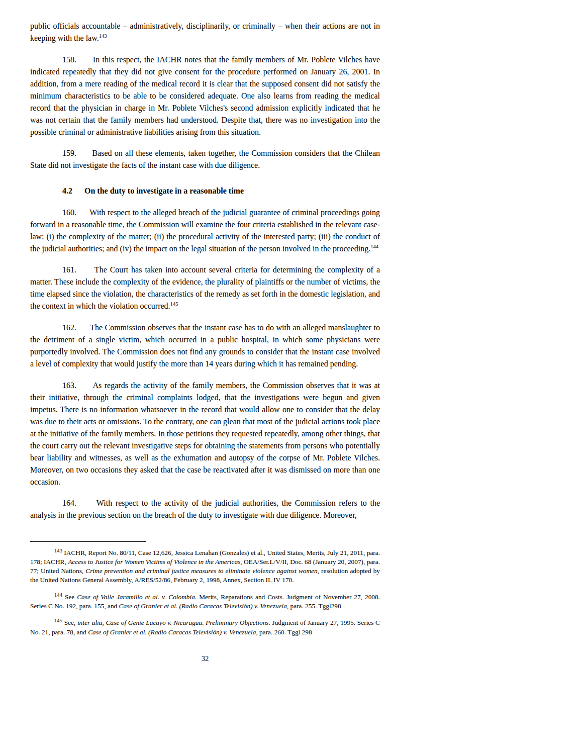public officials accountable – administratively, disciplinarily, or criminally – when their actions are not in keeping with the law.143
158. In this respect, the IACHR notes that the family members of Mr. Poblete Vilches have indicated repeatedly that they did not give consent for the procedure performed on January 26, 2001. In addition, from a mere reading of the medical record it is clear that the supposed consent did not satisfy the minimum characteristics to be able to be considered adequate. One also learns from reading the medical record that the physician in charge in Mr. Poblete Vilches's second admission explicitly indicated that he was not certain that the family members had understood. Despite that, there was no investigation into the possible criminal or administrative liabilities arising from this situation.
159. Based on all these elements, taken together, the Commission considers that the Chilean State did not investigate the facts of the instant case with due diligence.
4.2 On the duty to investigate in a reasonable time
160. With respect to the alleged breach of the judicial guarantee of criminal proceedings going forward in a reasonable time, the Commission will examine the four criteria established in the relevant case-law: (i) the complexity of the matter; (ii) the procedural activity of the interested party; (iii) the conduct of the judicial authorities; and (iv) the impact on the legal situation of the person involved in the proceeding.144
161. The Court has taken into account several criteria for determining the complexity of a matter. These include the complexity of the evidence, the plurality of plaintiffs or the number of victims, the time elapsed since the violation, the characteristics of the remedy as set forth in the domestic legislation, and the context in which the violation occurred.145
162. The Commission observes that the instant case has to do with an alleged manslaughter to the detriment of a single victim, which occurred in a public hospital, in which some physicians were purportedly involved. The Commission does not find any grounds to consider that the instant case involved a level of complexity that would justify the more than 14 years during which it has remained pending.
163. As regards the activity of the family members, the Commission observes that it was at their initiative, through the criminal complaints lodged, that the investigations were begun and given impetus. There is no information whatsoever in the record that would allow one to consider that the delay was due to their acts or omissions. To the contrary, one can glean that most of the judicial actions took place at the initiative of the family members. In those petitions they requested repeatedly, among other things, that the court carry out the relevant investigative steps for obtaining the statements from persons who potentially bear liability and witnesses, as well as the exhumation and autopsy of the corpse of Mr. Poblete Vilches. Moreover, on two occasions they asked that the case be reactivated after it was dismissed on more than one occasion.
164. With respect to the activity of the judicial authorities, the Commission refers to the analysis in the previous section on the breach of the duty to investigate with due diligence. Moreover,
143 IACHR, Report No. 80/11, Case 12,626, Jessica Lenahan (Gonzales) et al., United States, Merits, July 21, 2011, para. 178; IACHR, Access to Justice for Women Victims of Violence in the Americas, OEA/Ser.L/V/II, Doc. 68 (January 20, 2007), para. 77; United Nations, Crime prevention and criminal justice measures to eliminate violence against women, resolution adopted by the United Nations General Assembly, A/RES/52/86, February 2, 1998, Annex, Section II. IV 170.
144 See Case of Valle Jaramillo et al. v. Colombia. Merits, Reparations and Costs. Judgment of November 27, 2008. Series C No. 192, para. 155, and Case of Granier et al. (Radio Caracas Televisión) v. Venezuela, para. 255. Tggl298
145 See, inter alia, Case of Genie Lacayo v. Nicaragua. Preliminary Objections. Judgment of January 27, 1995. Series C No. 21, para. 78, and Case of Granier et al. (Radio Caracas Televisión) v. Venezuela, para. 260. Tggl 298
32